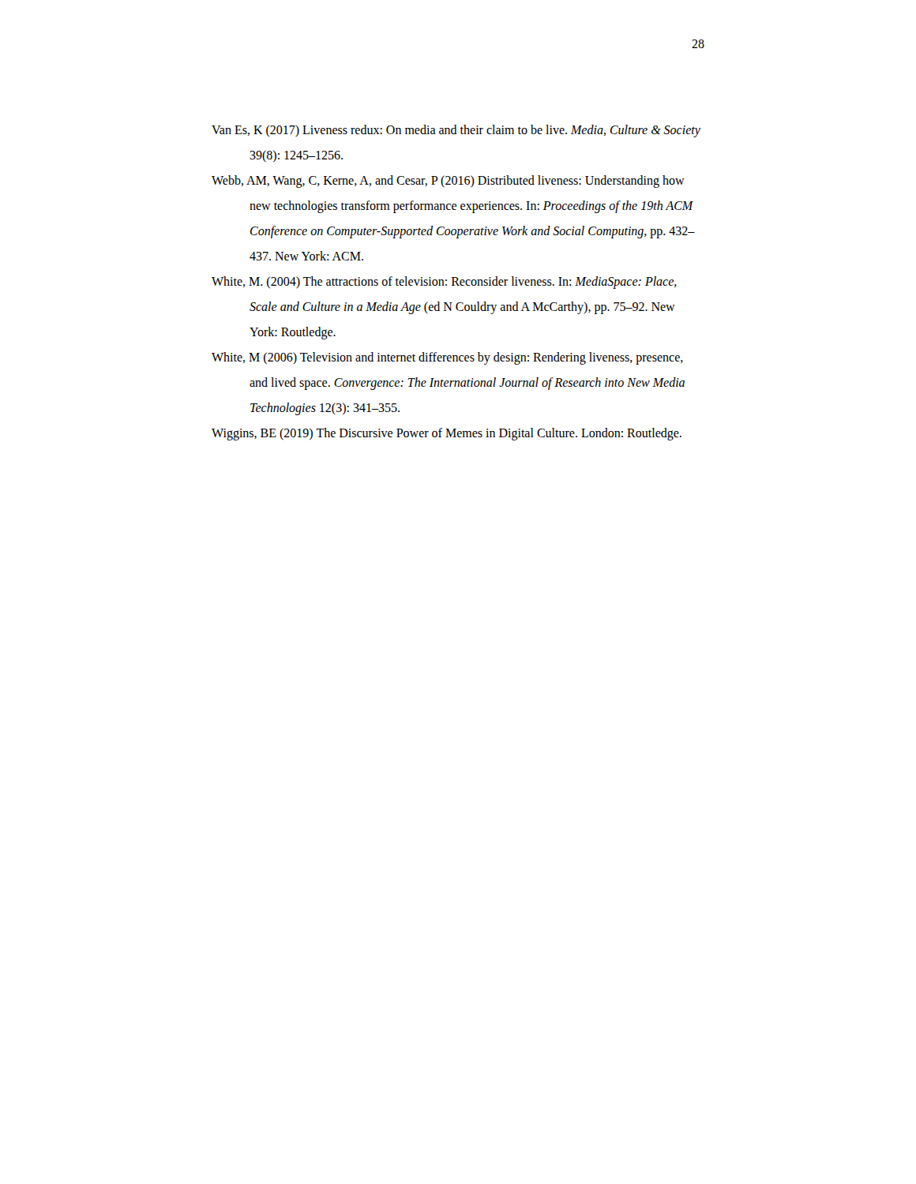28
Van Es, K (2017) Liveness redux: On media and their claim to be live. Media, Culture & Society 39(8): 1245–1256.
Webb, AM, Wang, C, Kerne, A, and Cesar, P (2016) Distributed liveness: Understanding how new technologies transform performance experiences. In: Proceedings of the 19th ACM Conference on Computer-Supported Cooperative Work and Social Computing, pp. 432–437. New York: ACM.
White, M. (2004) The attractions of television: Reconsider liveness. In: MediaSpace: Place, Scale and Culture in a Media Age (ed N Couldry and A McCarthy), pp. 75–92. New York: Routledge.
White, M (2006) Television and internet differences by design: Rendering liveness, presence, and lived space. Convergence: The International Journal of Research into New Media Technologies 12(3): 341–355.
Wiggins, BE (2019) The Discursive Power of Memes in Digital Culture. London: Routledge.